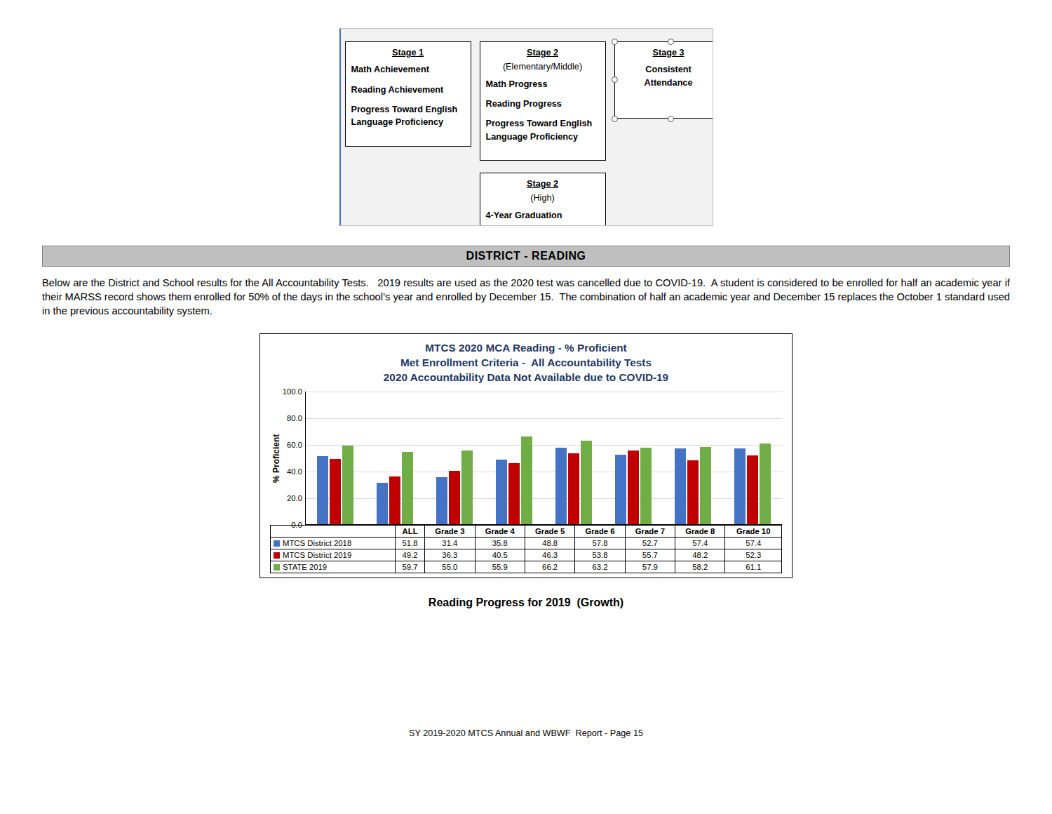Stage 1
Math Achievement
Reading Achievement
Progress Toward English Language Proficiency
Stage 2
(Elementary/Middle)
Math Progress
Reading Progress
Progress Toward English Language Proficiency
Stage 2
(High)
4-Year Graduation
Stage 3
Consistent Attendance
DISTRICT - READING
Below are the District and School results for the All Accountability Tests. 2019 results are used as the 2020 test was cancelled due to COVID-19. A student is considered to be enrolled for half an academic year if their MARSS record shows them enrolled for 50% of the days in the school’s year and enrolled by December 15. The combination of half an academic year and December 15 replaces the October 1 standard used in the previous accountability system.
MTCS 2020 MCA Reading - % Proficient
Met Enrollment Criteria - All Accountability Tests
2020 Accountability Data Not Available due to COVID-19
% Proficient
100.0 80.0 60.0 40.0 20.0 0.0
| | ALL | Grade 3 | Grade 4 | Grade 5 | Grade 6 | Grade 7 | Grade 8 | Grade 10 |
| --- | --- | --- | --- | --- | --- | --- | --- | --- |
| MTCS District 2018 | 51.8 | 31.4 | 35.8 | 48.8 | 57.8 | 52.7 | 57.4 | 57.4 |
| MTCS District 2019 | 49.2 | 36.3 | 40.5 | 46.3 | 53.8 | 55.7 | 48.2 | 52.3 |
| STATE 2019 | 59.7 | 55.0 | 55.9 | 66.2 | 63.2 | 57.9 | 58.2 | 61.1 |
Reading Progress for 2019 (Growth)
SY 2019-2020 MTCS Annual and WBWF Report - Page 15